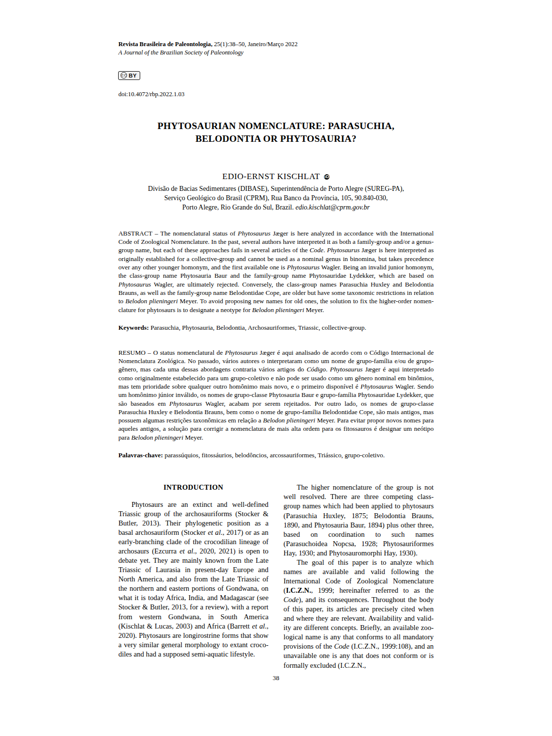Revista Brasileira de Paleontologia, 25(1):38–50, Janeiro/Março 2022
A Journal of the Brazilian Society of Paleontology
cc BY
doi:10.4072/rbp.2022.1.03
Phytosaurian nomenclature: Parasuchia,
Belodontia or Phytosauria?
EDIO-ERNST KISCHLAT iD
Divisão de Bacias Sedimentares (DIBASE), Superintendência de Porto Alegre (SUREG-PA),
Serviço Geológico do Brasil (CPRM), Rua Banco da Província, 105, 90.840-030,
Porto Alegre, Rio Grande do Sul, Brazil. edio.kischlat@cprm.gov.br
ABSTRACT – The nomenclatural status of Phytosaurus Jæger is here analyzed in accordance with the International Code of Zoological Nomenclature. In the past, several authors have interpreted it as both a family-group and/or a genus-group name, but each of these approaches fails in several articles of the Code. Phytosaurus Jæger is here interpreted as originally established for a collective-group and cannot be used as a nominal genus in binomina, but takes precedence over any other younger homonym, and the first available one is Phytosaurus Wagler. Being an invalid junior homonym, the class-group name Phytosauria Baur and the family-group name Phytosauridae Lydekker, which are based on Phytosaurus Wagler, are ultimately rejected. Conversely, the class-group names Parasuchia Huxley and Belodontia Brauns, as well as the family-group name Belodontidae Cope, are older but have some taxonomic restrictions in relation to Belodon plieningeri Meyer. To avoid proposing new names for old ones, the solution to fix the higher-order nomenclature for phytosaurs is to designate a neotype for Belodon plieningeri Meyer.
Keywords: Parasuchia, Phytosauria, Belodontia, Archosauriformes, Triassic, collective-group.
RESUMO – O status nomenclatural de Phytosaurus Jæger é aqui analisado de acordo com o Código Internacional de Nomenclatura Zoológica. No passado, vários autores o interpretaram como um nome de grupo-família e/ou de grupo-gênero, mas cada uma dessas abordagens contraria vários artigos do Código. Phytosaurus Jæger é aqui interpretado como originalmente estabelecido para um grupo-coletivo e não pode ser usado como um gênero nominal em binômios, mas tem prioridade sobre qualquer outro homônimo mais novo, e o primeiro disponível é Phytosaurus Wagler. Sendo um homônimo júnior inválido, os nomes de grupo-classe Phytosauria Baur e grupo-família Phytosauridae Lydekker, que são baseados em Phytosaurus Wagler, acabam por serem rejeitados. Por outro lado, os nomes de grupo-classe Parasuchia Huxley e Belodontia Brauns, bem como o nome de grupo-família Belodontidae Cope, são mais antigos, mas possuem algumas restrições taxonômicas em relação a Belodon plieningeri Meyer. Para evitar propor novos nomes para aqueles antigos, a solução para corrigir a nomenclatura de mais alta ordem para os fitossauros é designar um neótipo para Belodon plieningeri Meyer.
Palavras-chave: parassúquios, fitossáurios, belodôncios, arcossauriformes, Triássico, grupo-coletivo.
Introduction
Phytosaurs are an extinct and well-defined Triassic group of the archosauriforms (Stocker & Butler, 2013). Their phylogenetic position as a basal archosauriform (Stocker et al., 2017) or as an early-branching clade of the crocodilian lineage of archosaurs (Ezcurra et al., 2020, 2021) is open to debate yet. They are mainly known from the Late Triassic of Laurasia in present-day Europe and North America, and also from the Late Triassic of the northern and eastern portions of Gondwana, on what it is today Africa, India, and Madagascar (see Stocker & Butler, 2013, for a review), with a report from western Gondwana, in South America (Kischlat & Lucas, 2003) and Africa (Barrett et al., 2020). Phytosaurs are longirostrine forms that show a very similar general morphology to extant crocodiles and had a supposed semi-aquatic lifestyle.
The higher nomenclature of the group is not well resolved. There are three competing class-group names which had been applied to phytosaurs (Parasuchia Huxley, 1875; Belodontia Brauns, 1890, and Phytosauria Baur, 1894) plus other three, based on coordination to such names (Parasuchoidea Nopcsa, 1928; Phytosauriformes Hay, 1930; and Phytosauromorphi Hay, 1930).
The goal of this paper is to analyze which names are available and valid following the International Code of Zoological Nomenclature (I.C.Z.N., 1999; hereinafter referred to as the Code), and its consequences. Throughout the body of this paper, its articles are precisely cited when and where they are relevant. Availability and validity are different concepts. Briefly, an available zoological name is any that conforms to all mandatory provisions of the Code (I.C.Z.N., 1999:108), and an unavailable one is any that does not conform or is formally excluded (I.C.Z.N.,
38